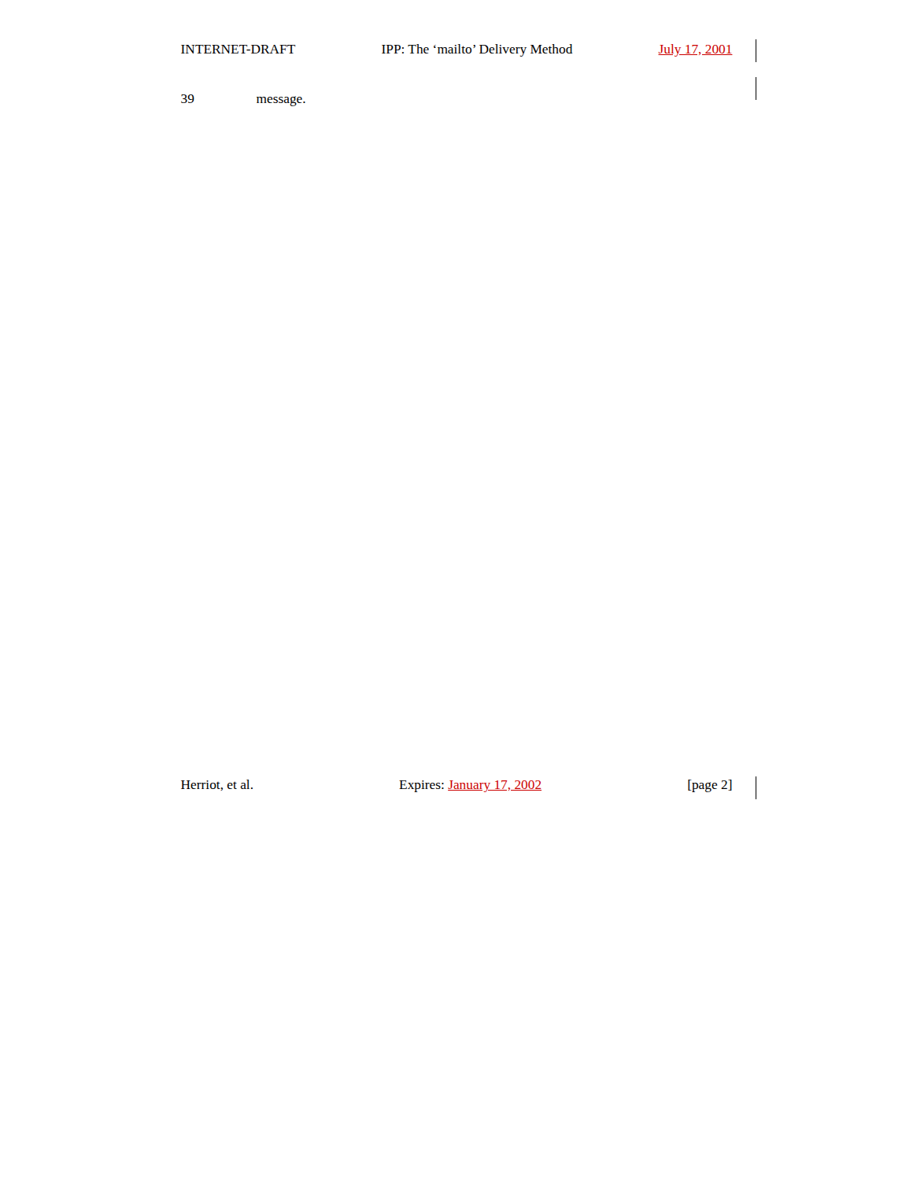INTERNET-DRAFT
IPP: The ‘mailto’ Delivery Method
July 17, 2001
39
message.
Herriot, et al.
Expires: January 17, 2002
[page 2]